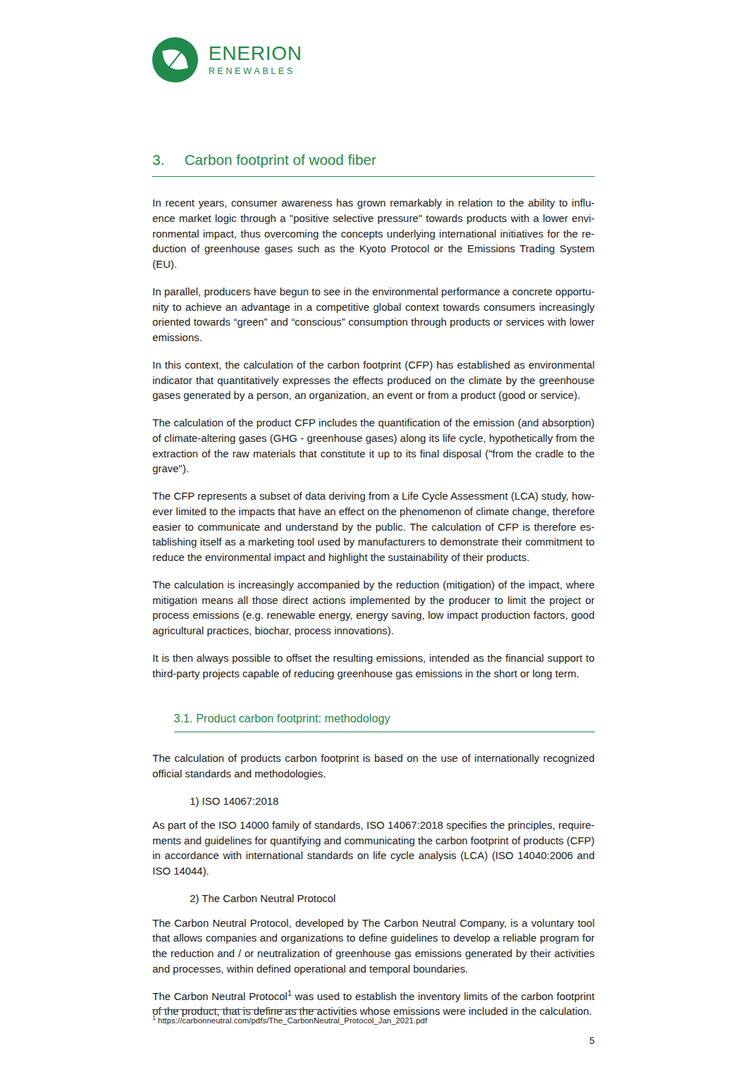ENERION
RENEWABLES
3. Carbon footprint of wood fiber
In recent years, consumer awareness has grown remarkably in relation to the ability to influence market logic through a "positive selective pressure" towards products with a lower environmental impact, thus overcoming the concepts underlying international initiatives for the reduction of greenhouse gases such as the Kyoto Protocol or the Emissions Trading System (EU).
In parallel, producers have begun to see in the environmental performance a concrete opportunity to achieve an advantage in a competitive global context towards consumers increasingly oriented towards “green” and “conscious” consumption through products or services with lower emissions.
In this context, the calculation of the carbon footprint (CFP) has established as environmental indicator that quantitatively expresses the effects produced on the climate by the greenhouse gases generated by a person, an organization, an event or from a product (good or service).
The calculation of the product CFP includes the quantification of the emission (and absorption) of climate-altering gases (GHG - greenhouse gases) along its life cycle, hypothetically from the extraction of the raw materials that constitute it up to its final disposal ("from the cradle to the grave").
The CFP represents a subset of data deriving from a Life Cycle Assessment (LCA) study, however limited to the impacts that have an effect on the phenomenon of climate change, therefore easier to communicate and understand by the public. The calculation of CFP is therefore establishing itself as a marketing tool used by manufacturers to demonstrate their commitment to reduce the environmental impact and highlight the sustainability of their products.
The calculation is increasingly accompanied by the reduction (mitigation) of the impact, where mitigation means all those direct actions implemented by the producer to limit the project or process emissions (e.g. renewable energy, energy saving, low impact production factors, good agricultural practices, biochar, process innovations).
It is then always possible to offset the resulting emissions, intended as the financial support to third-party projects capable of reducing greenhouse gas emissions in the short or long term.
3.1. Product carbon footprint: methodology
The calculation of products carbon footprint is based on the use of internationally recognized official standards and methodologies.
1) ISO 14067:2018
As part of the ISO 14000 family of standards, ISO 14067:2018 specifies the principles, requirements and guidelines for quantifying and communicating the carbon footprint of products (CFP) in accordance with international standards on life cycle analysis (LCA) (ISO 14040:2006 and ISO 14044).
2) The Carbon Neutral Protocol
The Carbon Neutral Protocol, developed by The Carbon Neutral Company, is a voluntary tool that allows companies and organizations to define guidelines to develop a reliable program for the reduction and / or neutralization of greenhouse gas emissions generated by their activities and processes, within defined operational and temporal boundaries.
The Carbon Neutral Protocol1 was used to establish the inventory limits of the carbon footprint of the product, that is define as the activities whose emissions were included in the calculation.
1 https://carbonneutral.com/pdfs/The_CarbonNeutral_Protocol_Jan_2021.pdf
5